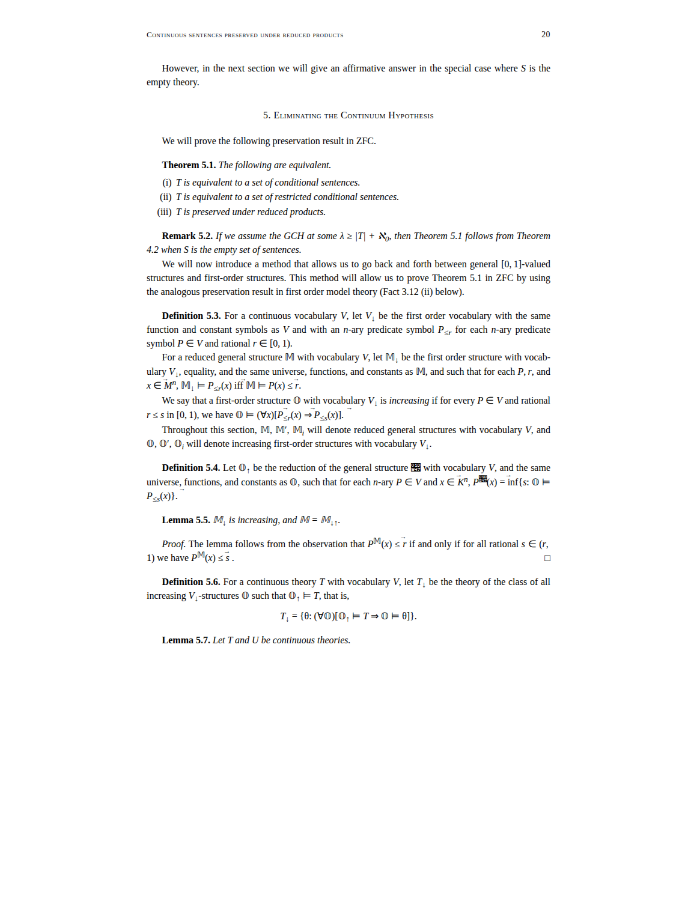Continuous sentences preserved under reduced products 20
However, in the next section we will give an affirmative answer in the special case where S is the empty theory.
5. Eliminating the Continuum Hypothesis
We will prove the following preservation result in ZFC.
Theorem 5.1. The following are equivalent.
(i) T is equivalent to a set of conditional sentences.
(ii) T is equivalent to a set of restricted conditional sentences.
(iii) T is preserved under reduced products.
Remark 5.2. If we assume the GCH at some λ ≥ |T| + ℵ0, then Theorem 5.1 follows from Theorem 4.2 when S is the empty set of sentences.
We will now introduce a method that allows us to go back and forth between general [0, 1]-valued structures and first-order structures. This method will allow us to prove Theorem 5.1 in ZFC by using the analogous preservation result in first order model theory (Fact 3.12 (ii) below).
Definition 5.3. For a continuous vocabulary V, let V↓ be the first order vocabulary with the same function and constant symbols as V and with an n-ary predicate symbol P≤r for each n-ary predicate symbol P ∈ V and rational r ∈ [0, 1).
For a reduced general structure 𝕄 with vocabulary V, let 𝕄↓ be the first order structure with vocabulary V↓, equality, and the same universe, functions, and constants as 𝕄, and such that for each P, r, and x ∈ Mn, 𝕄↓ ⊨ P≤r(x) iff 𝕄 ⊨ P(x) ≤ r.
We say that a first-order structure 𝕆 with vocabulary V↓ is increasing if for every P ∈ V and rational r ≤ s in [0, 1), we have 𝕆 ⊨ (∀x)[P≤r(x) ⇒ P≤s(x)].
Throughout this section, 𝕄, 𝕄′, 𝕄i will denote reduced general structures with vocabulary V, and 𝕆, 𝕆′, 𝕆i will denote increasing first-order structures with vocabulary V↓.
Definition 5.4. Let 𝕆↑ be the reduction of the general structure 𝕇 with vocabulary V, and the same universe, functions, and constants as 𝕆, such that for each n-ary P ∈ V and x ∈ Kn, P𝕇(x) = inf{s: 𝕆 ⊨ P≤s(x)}.
Lemma 5.5. 𝕄↓ is increasing, and 𝕄 = 𝕄↓↑.
Proof. The lemma follows from the observation that P𝕄(x) ≤ r if and only if for all rational s ∈ (r, 1) we have P𝕄(x) ≤ s . □
Definition 5.6. For a continuous theory T with vocabulary V, let T↓ be the theory of the class of all increasing V↓-structures 𝕆 such that 𝕆↑ ⊨ T, that is,
T↓ = {θ: (∀𝕆)[𝕆↑ ⊨ T ⇒ 𝕆 ⊨ θ]}.
Lemma 5.7. Let T and U be continuous theories.